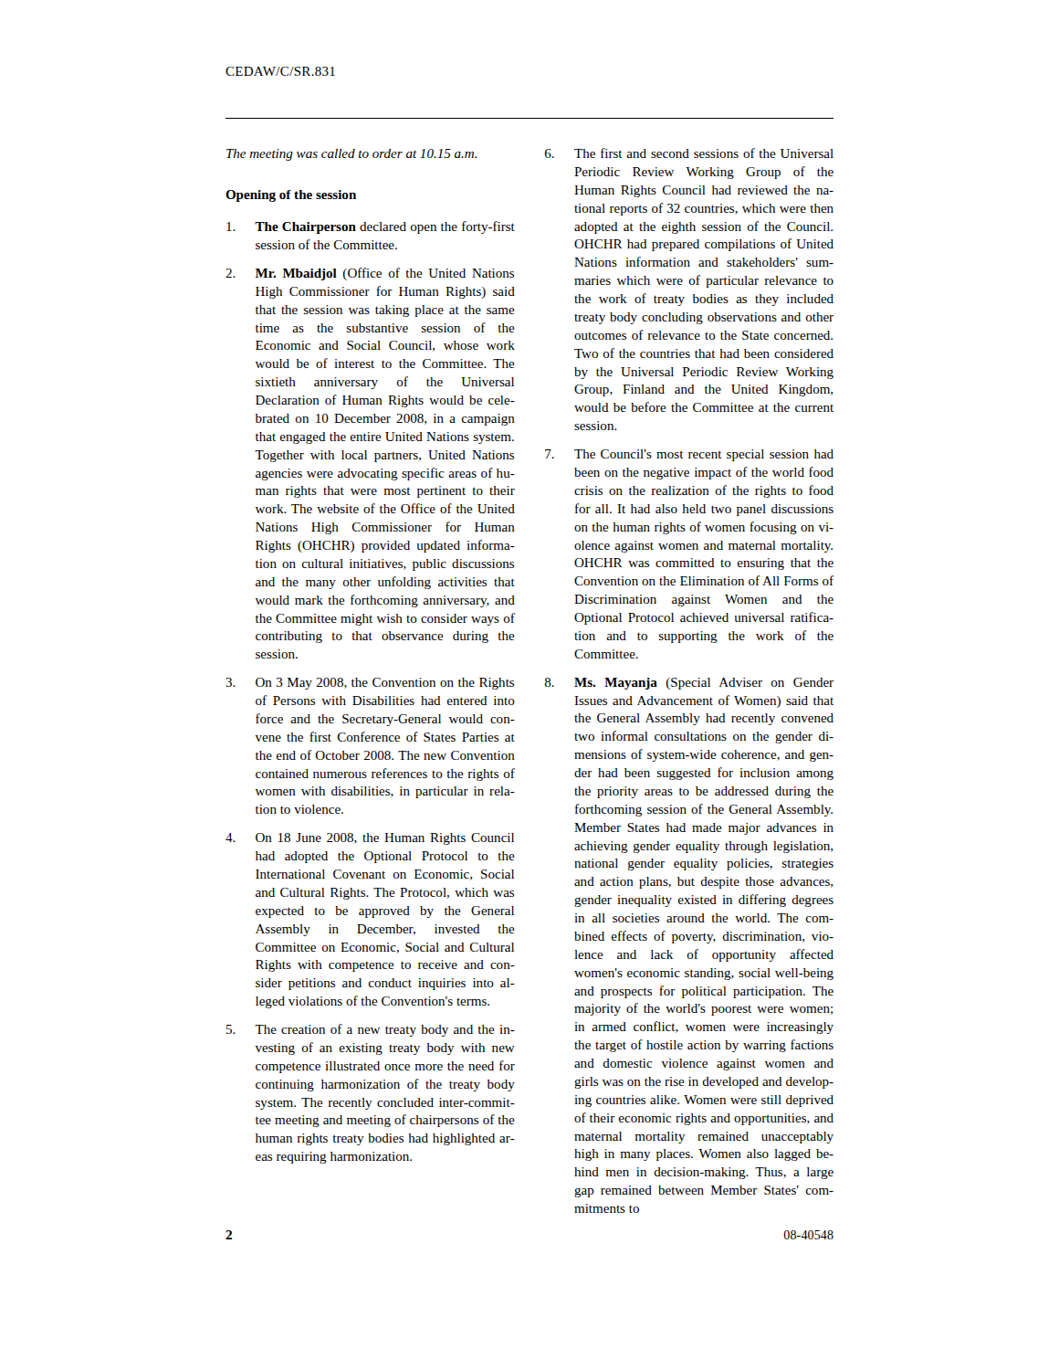CEDAW/C/SR.831
The meeting was called to order at 10.15 a.m.
Opening of the session
1. The Chairperson declared open the forty-first session of the Committee.
2. Mr. Mbaidjol (Office of the United Nations High Commissioner for Human Rights) said that the session was taking place at the same time as the substantive session of the Economic and Social Council, whose work would be of interest to the Committee. The sixtieth anniversary of the Universal Declaration of Human Rights would be celebrated on 10 December 2008, in a campaign that engaged the entire United Nations system. Together with local partners, United Nations agencies were advocating specific areas of human rights that were most pertinent to their work. The website of the Office of the United Nations High Commissioner for Human Rights (OHCHR) provided updated information on cultural initiatives, public discussions and the many other unfolding activities that would mark the forthcoming anniversary, and the Committee might wish to consider ways of contributing to that observance during the session.
3. On 3 May 2008, the Convention on the Rights of Persons with Disabilities had entered into force and the Secretary-General would convene the first Conference of States Parties at the end of October 2008. The new Convention contained numerous references to the rights of women with disabilities, in particular in relation to violence.
4. On 18 June 2008, the Human Rights Council had adopted the Optional Protocol to the International Covenant on Economic, Social and Cultural Rights. The Protocol, which was expected to be approved by the General Assembly in December, invested the Committee on Economic, Social and Cultural Rights with competence to receive and consider petitions and conduct inquiries into alleged violations of the Convention's terms.
5. The creation of a new treaty body and the investing of an existing treaty body with new competence illustrated once more the need for continuing harmonization of the treaty body system. The recently concluded inter-committee meeting and meeting of chairpersons of the human rights treaty bodies had highlighted areas requiring harmonization.
6. The first and second sessions of the Universal Periodic Review Working Group of the Human Rights Council had reviewed the national reports of 32 countries, which were then adopted at the eighth session of the Council. OHCHR had prepared compilations of United Nations information and stakeholders' summaries which were of particular relevance to the work of treaty bodies as they included treaty body concluding observations and other outcomes of relevance to the State concerned. Two of the countries that had been considered by the Universal Periodic Review Working Group, Finland and the United Kingdom, would be before the Committee at the current session.
7. The Council's most recent special session had been on the negative impact of the world food crisis on the realization of the rights to food for all. It had also held two panel discussions on the human rights of women focusing on violence against women and maternal mortality. OHCHR was committed to ensuring that the Convention on the Elimination of All Forms of Discrimination against Women and the Optional Protocol achieved universal ratification and to supporting the work of the Committee.
8. Ms. Mayanja (Special Adviser on Gender Issues and Advancement of Women) said that the General Assembly had recently convened two informal consultations on the gender dimensions of system-wide coherence, and gender had been suggested for inclusion among the priority areas to be addressed during the forthcoming session of the General Assembly. Member States had made major advances in achieving gender equality through legislation, national gender equality policies, strategies and action plans, but despite those advances, gender inequality existed in differing degrees in all societies around the world. The combined effects of poverty, discrimination, violence and lack of opportunity affected women's economic standing, social well-being and prospects for political participation. The majority of the world's poorest were women; in armed conflict, women were increasingly the target of hostile action by warring factions and domestic violence against women and girls was on the rise in developed and developing countries alike. Women were still deprived of their economic rights and opportunities, and maternal mortality remained unacceptably high in many places. Women also lagged behind men in decision-making. Thus, a large gap remained between Member States' commitments to
2 08-40548